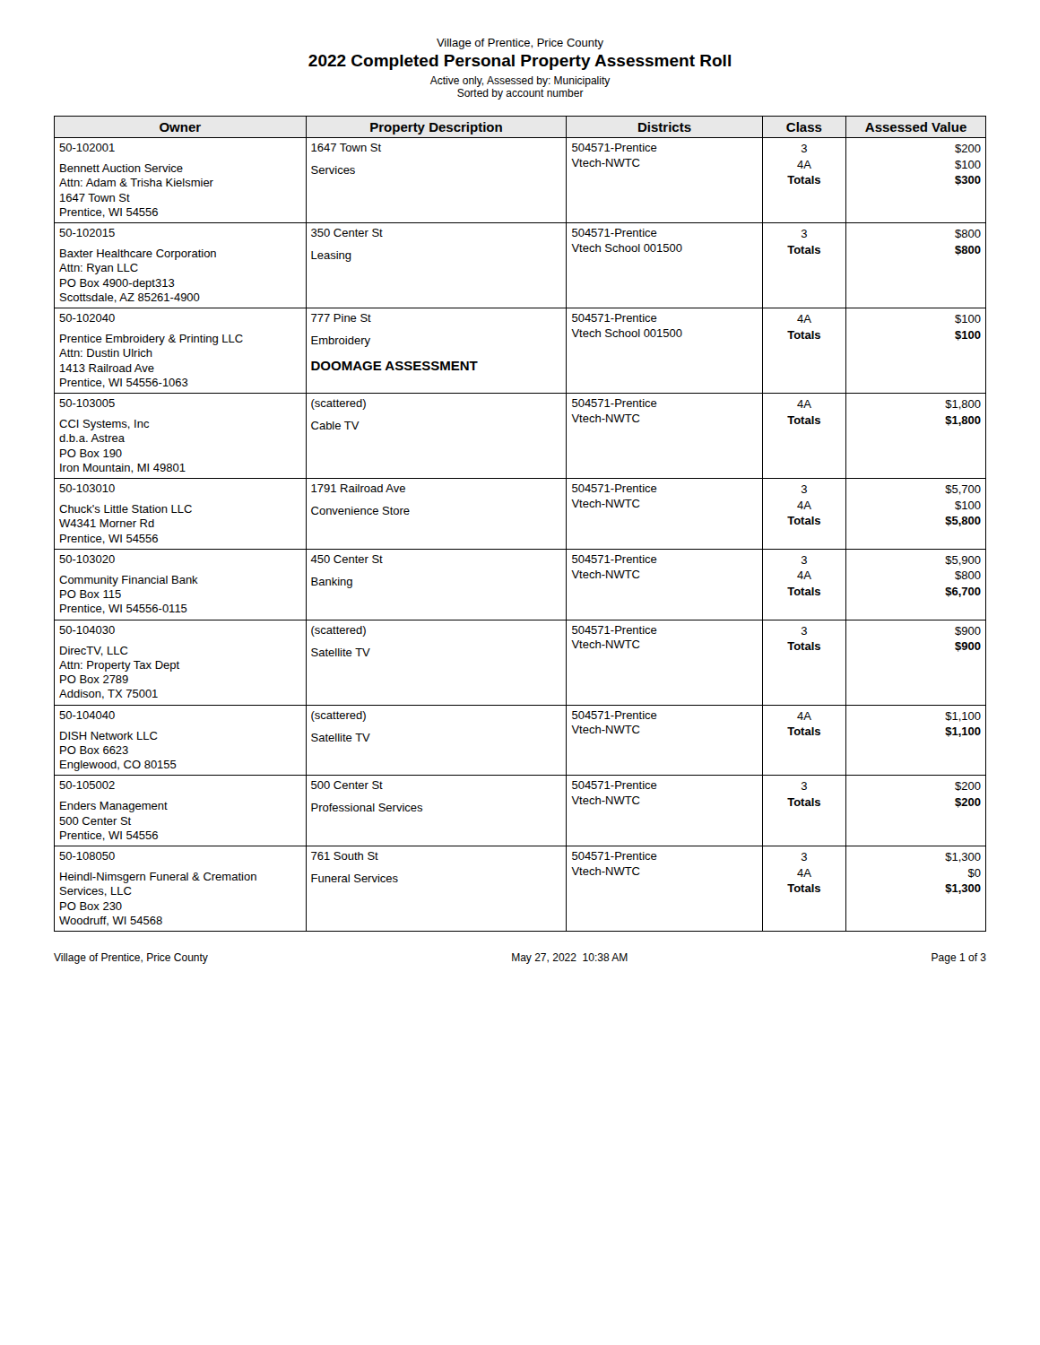Village of Prentice, Price County
2022 Completed Personal Property Assessment Roll
Active only, Assessed by: Municipality
Sorted by account number
| Owner | Property Description | Districts | Class | Assessed Value |
| --- | --- | --- | --- | --- |
| 50-102001 Bennett Auction Service Attn: Adam & Trisha Kielsmier 1647 Town St Prentice, WI 54556 | 1647 Town St Services | 504571-Prentice Vtech-NWTC | 3 4A Totals | $200 $100 $300 |
| 50-102015 Baxter Healthcare Corporation Attn: Ryan LLC PO Box 4900-dept313 Scottsdale, AZ 85261-4900 | 350 Center St Leasing | 504571-Prentice Vtech School 001500 | 3 Totals | $800 $800 |
| 50-102040 Prentice Embroidery & Printing LLC Attn: Dustin Ulrich 1413 Railroad Ave Prentice, WI 54556-1063 | 777 Pine St Embroidery DOOMAGE ASSESSMENT | 504571-Prentice Vtech School 001500 | 4A Totals | $100 $100 |
| 50-103005 CCI Systems, Inc d.b.a. Astrea PO Box 190 Iron Mountain, MI 49801 | (scattered) Cable TV | 504571-Prentice Vtech-NWTC | 4A Totals | $1,800 $1,800 |
| 50-103010 Chuck's Little Station LLC W4341 Morner Rd Prentice, WI 54556 | 1791 Railroad Ave Convenience Store | 504571-Prentice Vtech-NWTC | 3 4A Totals | $5,700 $100 $5,800 |
| 50-103020 Community Financial Bank PO Box 115 Prentice, WI 54556-0115 | 450 Center St Banking | 504571-Prentice Vtech-NWTC | 3 4A Totals | $5,900 $800 $6,700 |
| 50-104030 DirecTV, LLC Attn: Property Tax Dept PO Box 2789 Addison, TX 75001 | (scattered) Satellite TV | 504571-Prentice Vtech-NWTC | 3 Totals | $900 $900 |
| 50-104040 DISH Network LLC PO Box 6623 Englewood, CO 80155 | (scattered) Satellite TV | 504571-Prentice Vtech-NWTC | 4A Totals | $1,100 $1,100 |
| 50-105002 Enders Management 500 Center St Prentice, WI 54556 | 500 Center St Professional Services | 504571-Prentice Vtech-NWTC | 3 Totals | $200 $200 |
| 50-108050 Heindl-Nimsgern Funeral & Cremation Services, LLC PO Box 230 Woodruff, WI 54568 | 761 South St Funeral Services | 504571-Prentice Vtech-NWTC | 3 4A Totals | $1,300 $0 $1,300 |
Village of Prentice, Price County
May 27, 2022 10:38 AM
Page 1 of 3